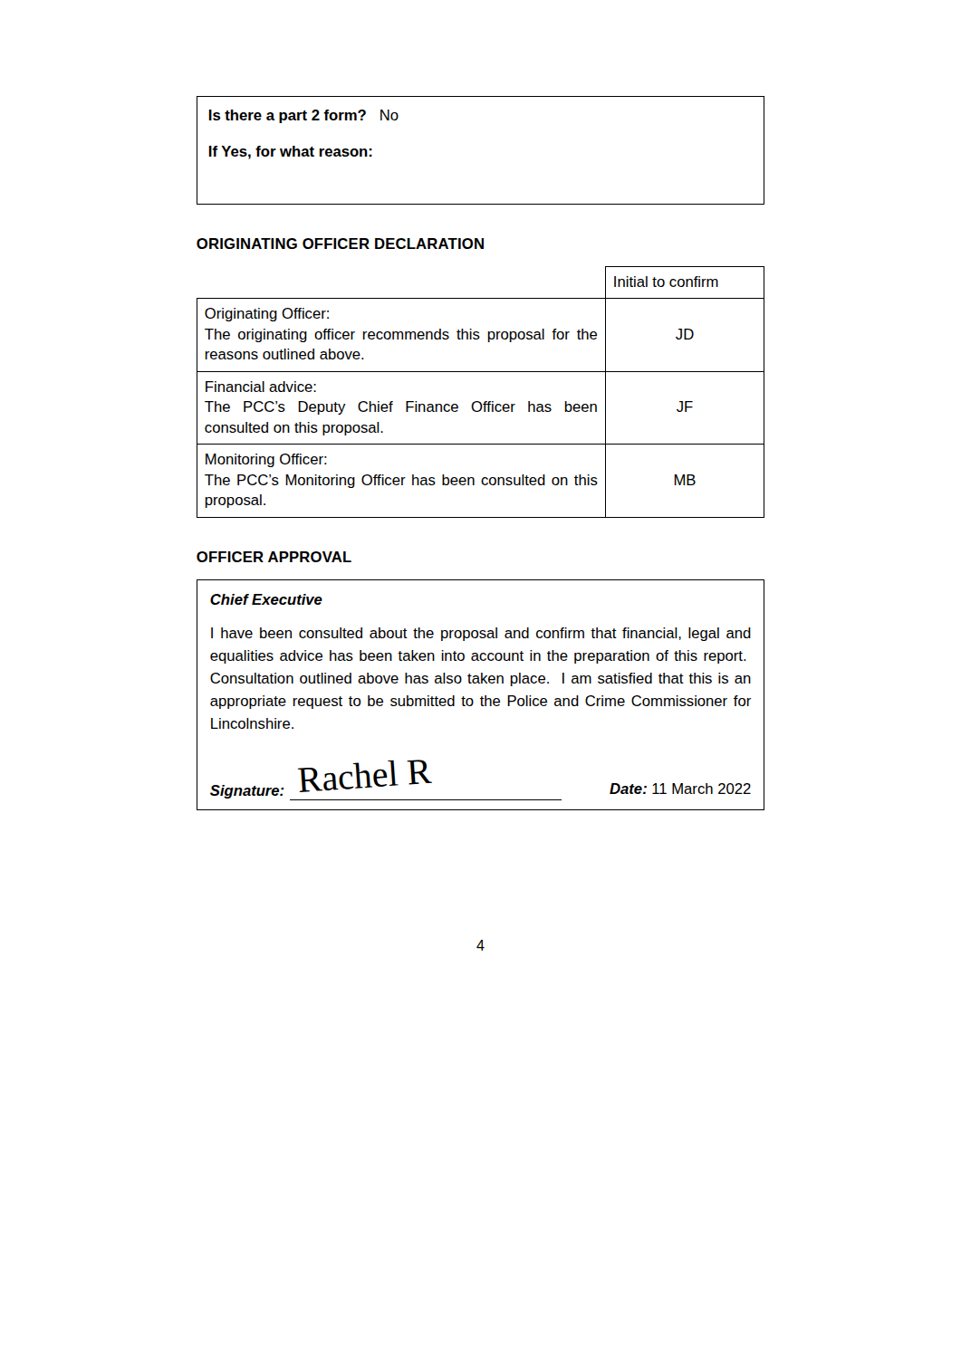Is there a part 2 form? No
If Yes, for what reason:
ORIGINATING OFFICER DECLARATION
| | Initial to confirm |
| Originating Officer: The originating officer recommends this proposal for the reasons outlined above. | JD |
| Financial advice: The PCC’s Deputy Chief Finance Officer has been consulted on this proposal. | JF |
| Monitoring Officer: The PCC’s Monitoring Officer has been consulted on this proposal. | MB |
OFFICER APPROVAL
Chief Executive
I have been consulted about the proposal and confirm that financial, legal and equalities advice has been taken into account in the preparation of this report. Consultation outlined above has also taken place. I am satisfied that this is an appropriate request to be submitted to the Police and Crime Commissioner for Lincolnshire.
Signature: Rachel R
Date: 11 March 2022
4